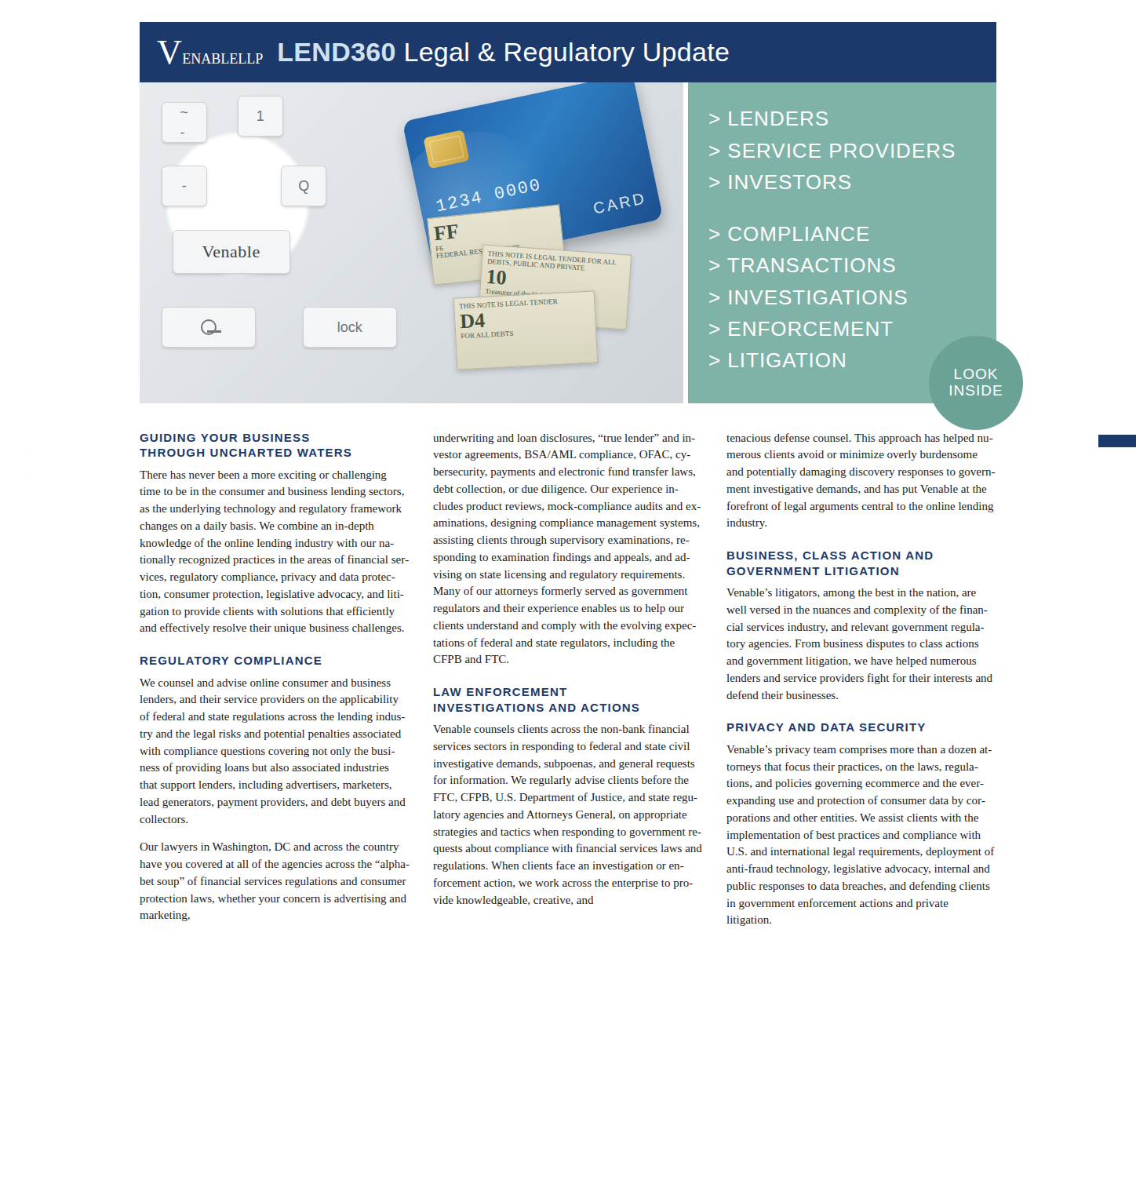VENABLE LLP
LEND360 Legal & Regulatory Update
~
-
1
-
Q
Venable
lock
1234 0000
CARD
FF
F6
FEDERAL RESERVE NOTE
THIS NOTE IS LEGAL TENDER FOR ALL DEBTS, PUBLIC AND PRIVATE
10
Treasurer of the United States
THIS NOTE IS LEGAL TENDER
D4
FOR ALL DEBTS
LENDERS
SERVICE PROVIDERS
INVESTORS
COMPLIANCE
TRANSACTIONS
INVESTIGATIONS
ENFORCEMENT
LITIGATION
LOOK INSIDE
Guiding Your Business
Through Uncharted Waters
There has never been a more exciting or challenging time to be in the consumer and business lending sectors, as the underlying technology and regulatory framework changes on a daily basis. We combine an in-depth knowledge of the online lending industry with our nationally recognized practices in the areas of financial services, regulatory compliance, privacy and data protection, consumer protection, legislative advocacy, and litigation to provide clients with solutions that efficiently and effectively resolve their unique business challenges.
Regulatory Compliance
We counsel and advise online consumer and business lenders, and their service providers on the applicability of federal and state regulations across the lending industry and the legal risks and potential penalties associated with compliance questions covering not only the business of providing loans but also associated industries that support lenders, including advertisers, marketers, lead generators, payment providers, and debt buyers and collectors.
Our lawyers in Washington, DC and across the country have you covered at all of the agencies across the “alphabet soup” of financial services regulations and consumer protection laws, whether your concern is advertising and marketing,
underwriting and loan disclosures, “true lender” and investor agreements, BSA/AML compliance, OFAC, cybersecurity, payments and electronic fund transfer laws, debt collection, or due diligence. Our experience includes product reviews, mock-compliance audits and examinations, designing compliance management systems, assisting clients through supervisory examinations, responding to examination findings and appeals, and advising on state licensing and regulatory requirements. Many of our attorneys formerly served as government regulators and their experience enables us to help our clients understand and comply with the evolving expectations of federal and state regulators, including the CFPB and FTC.
Law Enforcement
Investigations and Actions
Venable counsels clients across the non-bank financial services sectors in responding to federal and state civil investigative demands, subpoenas, and general requests for information. We regularly advise clients before the FTC, CFPB, U.S. Department of Justice, and state regulatory agencies and Attorneys General, on appropriate strategies and tactics when responding to government requests about compliance with financial services laws and regulations. When clients face an investigation or enforcement action, we work across the enterprise to provide knowledgeable, creative, and
tenacious defense counsel. This approach has helped numerous clients avoid or minimize overly burdensome and potentially damaging discovery responses to government investigative demands, and has put Venable at the forefront of legal arguments central to the online lending industry.
Business, Class Action and
Government Litigation
Venable’s litigators, among the best in the nation, are well versed in the nuances and complexity of the financial services industry, and relevant government regulatory agencies. From business disputes to class actions and government litigation, we have helped numerous lenders and service providers fight for their interests and defend their businesses.
Privacy and Data Security
Venable’s privacy team comprises more than a dozen attorneys that focus their practices, on the laws, regulations, and policies governing ecommerce and the ever-expanding use and protection of consumer data by corporations and other entities. We assist clients with the implementation of best practices and compliance with U.S. and international legal requirements, deployment of anti-fraud technology, legislative advocacy, internal and public responses to data breaches, and defending clients in government enforcement actions and private litigation.